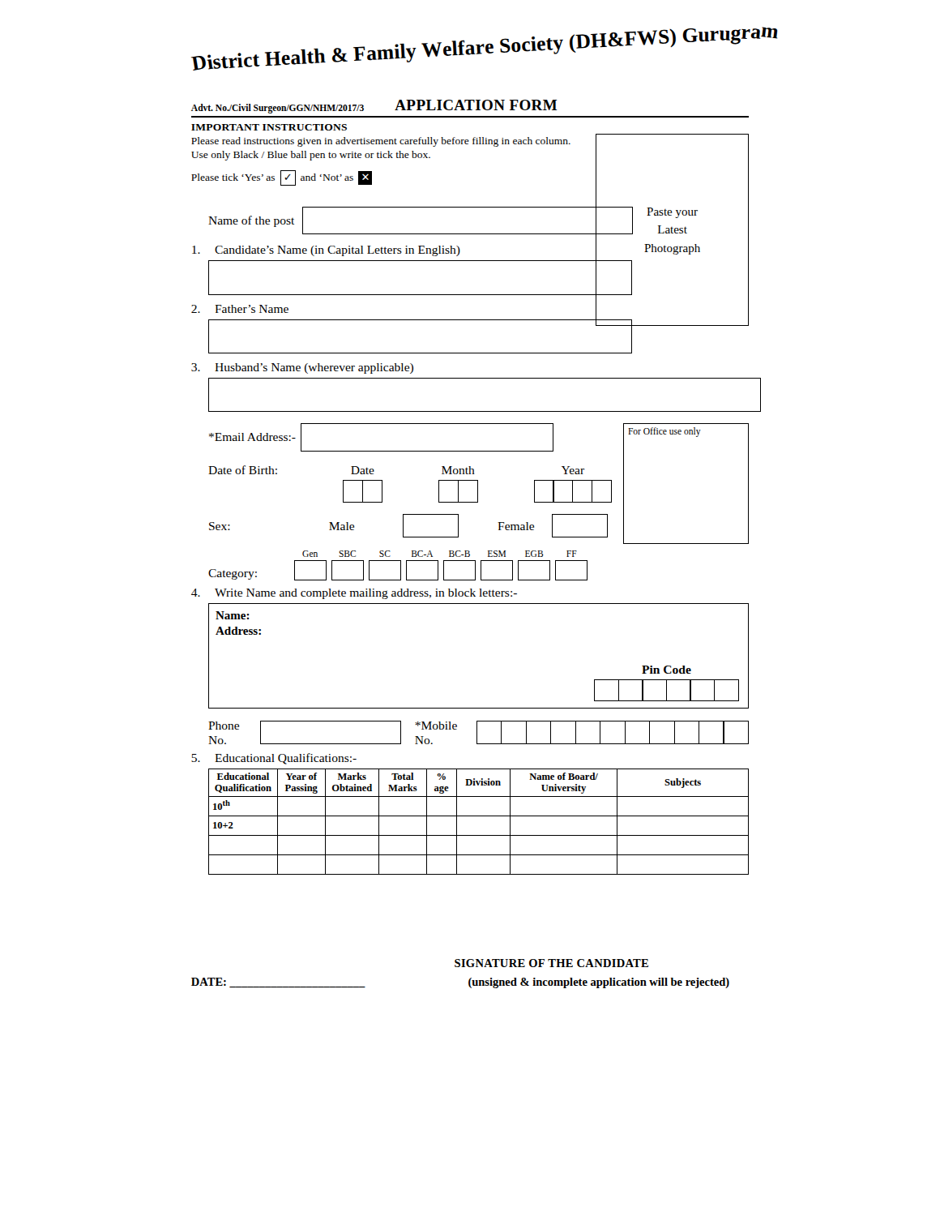District Health & Family Welfare Society (DH&FWS) Gurugram
Advt. No./Civil Surgeon/GGN/NHM/2017/3
APPLICATION FORM
IMPORTANT INSTRUCTIONS
Please read instructions given in advertisement carefully before filling in each column.
Use only Black / Blue ball pen to write or tick the box.
Please tick ‘Yes’ as ✓ and ‘Not’ as ✕
Paste your
Latest
Photograph
Name of the post
1. Candidate’s Name (in Capital Letters in English)
2. Father’s Name
3. Husband’s Name (wherever applicable)
*Email Address:-
Date of Birth:
Date
Month
Year
Sex: Male
Female
Category:
Gen
SBC
SC
BC-A
BC-B
ESM
EGB
FF
For Office use only
4. Write Name and complete mailing address, in block letters:-
Name:
Address:
Pin Code
Phone No.
*Mobile No.
5. Educational Qualifications:-
| Educational Qualification | Year of Passing | Marks Obtained | Total Marks | % age | Division | Name of Board/ University | Subjects |
| --- | --- | --- | --- | --- | --- | --- | --- |
| 10 th | | | | | | | |
| 10+2 | | | | | | | |
SIGNATURE OF THE CANDIDATE
DATE: _______________________
(unsigned & incomplete application will be rejected)